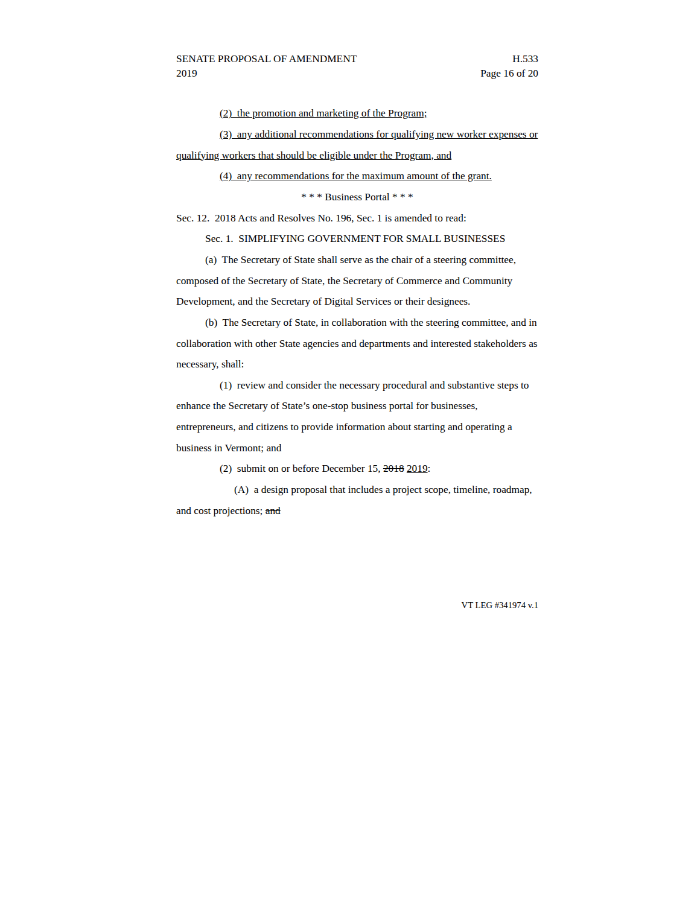SENATE PROPOSAL OF AMENDMENT
2019
H.533
Page 16 of 20
(2) the promotion and marketing of the Program;
(3) any additional recommendations for qualifying new worker expenses or qualifying workers that should be eligible under the Program, and
(4) any recommendations for the maximum amount of the grant.
* * * Business Portal * * *
Sec. 12. 2018 Acts and Resolves No. 196, Sec. 1 is amended to read:
Sec. 1. SIMPLIFYING GOVERNMENT FOR SMALL BUSINESSES
(a) The Secretary of State shall serve as the chair of a steering committee, composed of the Secretary of State, the Secretary of Commerce and Community Development, and the Secretary of Digital Services or their designees.
(b) The Secretary of State, in collaboration with the steering committee, and in collaboration with other State agencies and departments and interested stakeholders as necessary, shall:
(1) review and consider the necessary procedural and substantive steps to enhance the Secretary of State’s one-stop business portal for businesses, entrepreneurs, and citizens to provide information about starting and operating a business in Vermont; and
(2) submit on or before December 15, 2018 2019:
(A) a design proposal that includes a project scope, timeline, roadmap, and cost projections; and
VT LEG #341974 v.1